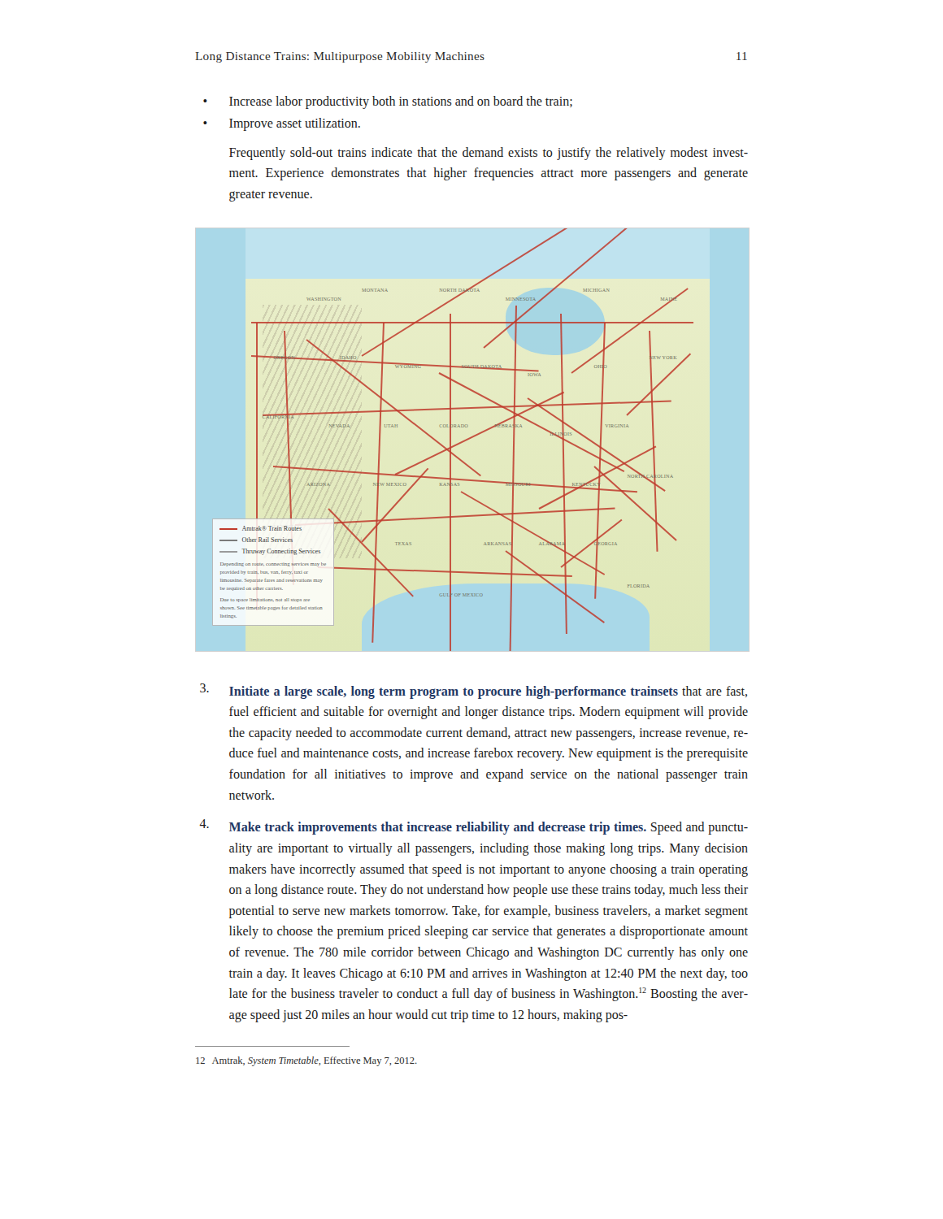Long Distance Trains: Multipurpose Mobility Machines 11
Increase labor productivity both in stations and on board the train;
Improve asset utilization.
Frequently sold-out trains indicate that the demand exists to justify the relatively modest investment. Experience demonstrates that higher frequencies attract more passengers and generate greater revenue.
Washington
Montana
North Dakota
Minnesota
Michigan
Maine
Oregon
Idaho
Wyoming
South Dakota
Iowa
Ohio
New York
California
Nevada
Utah
Colorado
Nebraska
Illinois
Virginia
Arizona
New Mexico
Kansas
Missouri
Kentucky
North Carolina
Texas
Arkansas
Alabama
Georgia
Florida
San Diego
Gulf of Mexico
Amtrak® Train Routes
Other Rail Services
Thruway Connecting Services
Depending on route, connecting services may be provided by train, bus, van, ferry, taxi or limousine. Separate fares and reservations may be required on other carriers.
Due to space limitations, not all stops are shown. See timetable pages for detailed station listings.
Initiate a large scale, long term program to procure high-performance trainsets that are fast, fuel efficient and suitable for overnight and longer distance trips. Modern equipment will provide the capacity needed to accommodate current demand, attract new passengers, increase revenue, reduce fuel and maintenance costs, and increase farebox recovery. New equipment is the prerequisite foundation for all initiatives to improve and expand service on the national passenger train network.
Make track improvements that increase reliability and decrease trip times. Speed and punctuality are important to virtually all passengers, including those making long trips. Many decision makers have incorrectly assumed that speed is not important to anyone choosing a train operating on a long distance route. They do not understand how people use these trains today, much less their potential to serve new markets tomorrow. Take, for example, business travelers, a market segment likely to choose the premium priced sleeping car service that generates a disproportionate amount of revenue. The 780 mile corridor between Chicago and Washington DC currently has only one train a day. It leaves Chicago at 6:10 PM and arrives in Washington at 12:40 PM the next day, too late for the business traveler to conduct a full day of business in Washington.12 Boosting the average speed just 20 miles an hour would cut trip time to 12 hours, making pos-
12 Amtrak, System Timetable, Effective May 7, 2012.